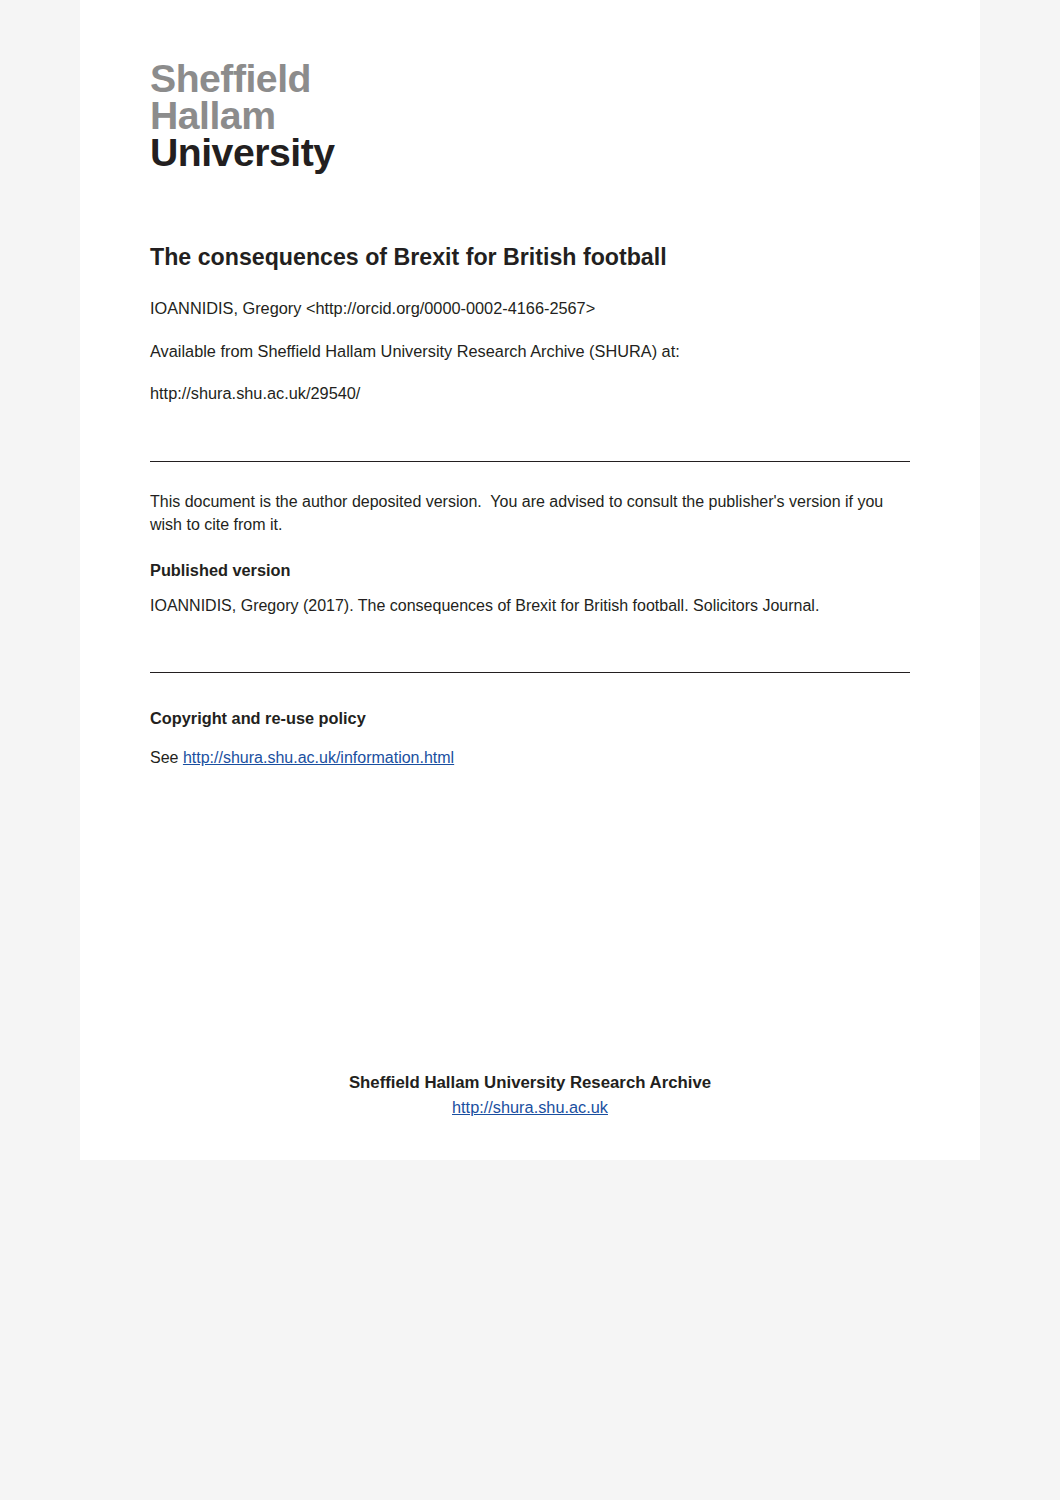Sheffield Hallam University
The consequences of Brexit for British football
IOANNIDIS, Gregory <http://orcid.org/0000-0002-4166-2567>
Available from Sheffield Hallam University Research Archive (SHURA) at:
http://shura.shu.ac.uk/29540/
This document is the author deposited version. You are advised to consult the publisher's version if you wish to cite from it.
Published version
IOANNIDIS, Gregory (2017). The consequences of Brexit for British football. Solicitors Journal.
Copyright and re-use policy
See http://shura.shu.ac.uk/information.html
Sheffield Hallam University Research Archive http://shura.shu.ac.uk